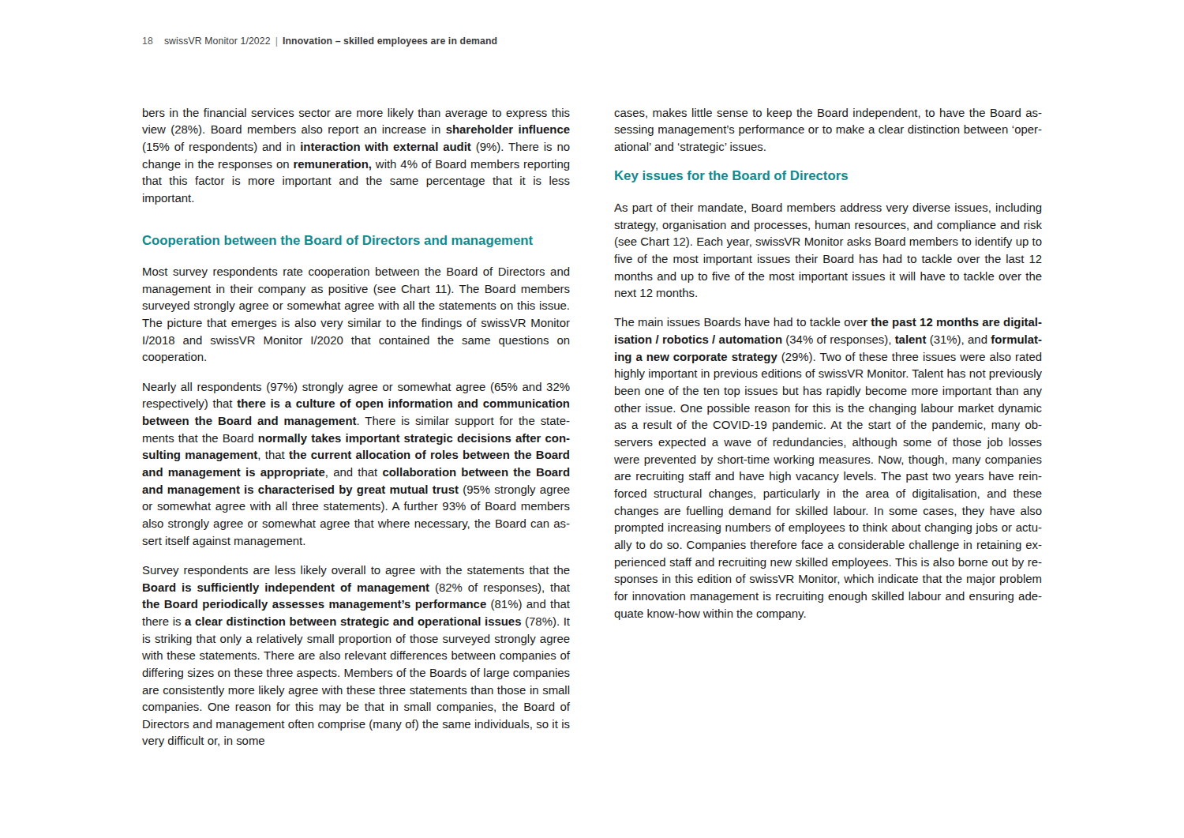18 swissVR Monitor 1/2022|Innovation – skilled employees are in demand
bers in the financial services sector are more likely than average to express this view (28%). Board members also report an increase in shareholder influence (15% of respondents) and in interaction with external audit (9%). There is no change in the responses on remuneration, with 4% of Board members reporting that this factor is more important and the same percentage that it is less important.
Cooperation between the Board of Directors and management
Most survey respondents rate cooperation between the Board of Directors and management in their company as positive (see Chart 11). The Board members surveyed strongly agree or somewhat agree with all the statements on this issue. The picture that emerges is also very similar to the findings of swissVR Monitor I/2018 and swissVR Monitor I/2020 that contained the same questions on cooperation.
Nearly all respondents (97%) strongly agree or somewhat agree (65% and 32% respectively) that there is a culture of open information and communication between the Board and management. There is similar support for the statements that the Board normally takes important strategic decisions after consulting management, that the current allocation of roles between the Board and management is appropriate, and that collaboration between the Board and management is characterised by great mutual trust (95% strongly agree or somewhat agree with all three statements). A further 93% of Board members also strongly agree or somewhat agree that where necessary, the Board can assert itself against management.
Survey respondents are less likely overall to agree with the statements that the Board is sufficiently independent of management (82% of responses), that the Board periodically assesses management’s performance (81%) and that there is a clear distinction between strategic and operational issues (78%). It is striking that only a relatively small proportion of those surveyed strongly agree with these statements. There are also relevant differences between companies of differing sizes on these three aspects. Members of the Boards of large companies are consistently more likely agree with these three statements than those in small companies. One reason for this may be that in small companies, the Board of Directors and management often comprise (many of) the same individuals, so it is very difficult or, in some
cases, makes little sense to keep the Board independent, to have the Board assessing management’s performance or to make a clear distinction between ‘operational’ and ‘strategic’ issues.
Key issues for the Board of Directors
As part of their mandate, Board members address very diverse issues, including strategy, organisation and processes, human resources, and compliance and risk (see Chart 12). Each year, swissVR Monitor asks Board members to identify up to five of the most important issues their Board has had to tackle over the last 12 months and up to five of the most important issues it will have to tackle over the next 12 months.
The main issues Boards have had to tackle over the past 12 months are digitalisation / robotics / automation (34% of responses), talent (31%), and formulating a new corporate strategy (29%). Two of these three issues were also rated highly important in previous editions of swissVR Monitor. Talent has not previously been one of the ten top issues but has rapidly become more important than any other issue. One possible reason for this is the changing labour market dynamic as a result of the COVID-19 pandemic. At the start of the pandemic, many observers expected a wave of redundancies, although some of those job losses were prevented by short-time working measures. Now, though, many companies are recruiting staff and have high vacancy levels. The past two years have reinforced structural changes, particularly in the area of digitalisation, and these changes are fuelling demand for skilled labour. In some cases, they have also prompted increasing numbers of employees to think about changing jobs or actually to do so. Companies therefore face a considerable challenge in retaining experienced staff and recruiting new skilled employees. This is also borne out by responses in this edition of swissVR Monitor, which indicate that the major problem for innovation management is recruiting enough skilled labour and ensuring adequate know-how within the company.